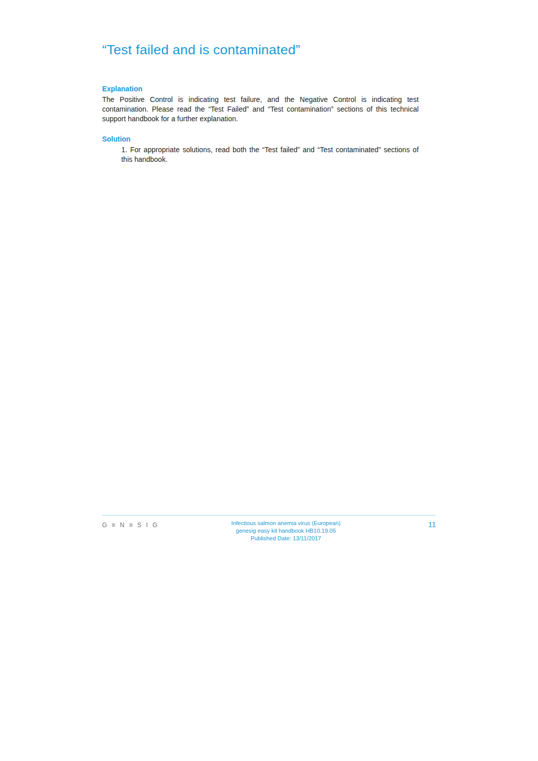“Test failed and is contaminated”
Explanation
The Positive Control is indicating test failure, and the Negative Control is indicating test contamination. Please read the “Test Failed” and “Test contamination” sections of this technical support handbook for a further explanation.
Solution
1. For appropriate solutions, read both the “Test failed” and “Test contaminated” sections of this handbook.
G ≡ N ≡ S I G
Infectious salmon anemia virus (European)
genesig easy kit handbook HB10.19.05
Published Date: 13/11/2017
11